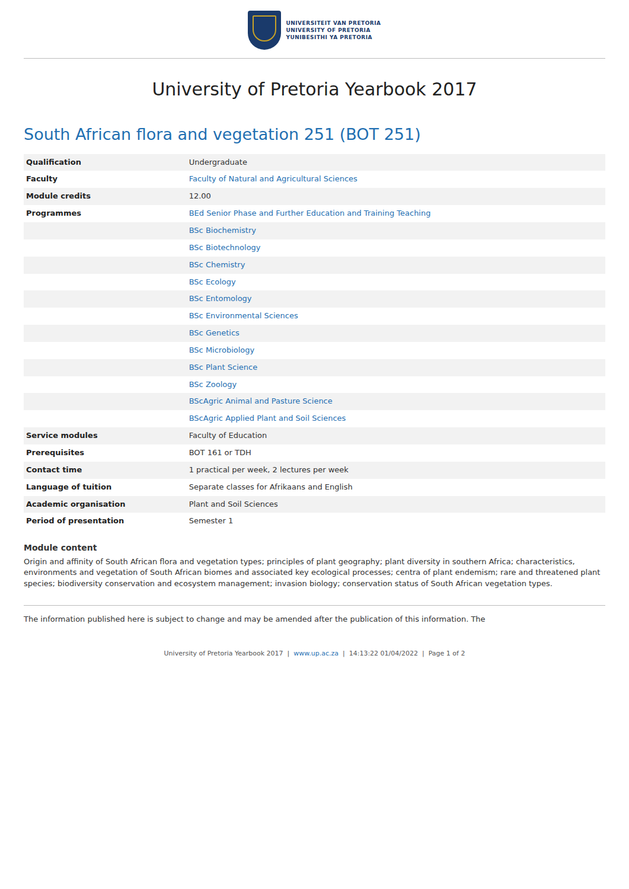UNIVERSITEIT VAN PRETORIA
UNIVERSITY OF PRETORIA
YUNIBESITHI YA PRETORIA
University of Pretoria Yearbook 2017
South African flora and vegetation 251 (BOT 251)
| Qualification | Undergraduate |
| Faculty | Faculty of Natural and Agricultural Sciences |
| Module credits | 12.00 |
| Programmes | BEd Senior Phase and Further Education and Training Teaching |
| | BSc Biochemistry |
| | BSc Biotechnology |
| | BSc Chemistry |
| | BSc Ecology |
| | BSc Entomology |
| | BSc Environmental Sciences |
| | BSc Genetics |
| | BSc Microbiology |
| | BSc Plant Science |
| | BSc Zoology |
| | BScAgric Animal and Pasture Science |
| | BScAgric Applied Plant and Soil Sciences |
| Service modules | Faculty of Education |
| Prerequisites | BOT 161 or TDH |
| Contact time | 1 practical per week, 2 lectures per week |
| Language of tuition | Separate classes for Afrikaans and English |
| Academic organisation | Plant and Soil Sciences |
| Period of presentation | Semester 1 |
Module content
Origin and affinity of South African flora and vegetation types; principles of plant geography; plant diversity in southern Africa; characteristics, environments and vegetation of South African biomes and associated key ecological processes; centra of plant endemism; rare and threatened plant species; biodiversity conservation and ecosystem management; invasion biology; conservation status of South African vegetation types.
The information published here is subject to change and may be amended after the publication of this information. The
University of Pretoria Yearbook 2017 | www.up.ac.za | 14:13:22 01/04/2022 | Page 1 of 2